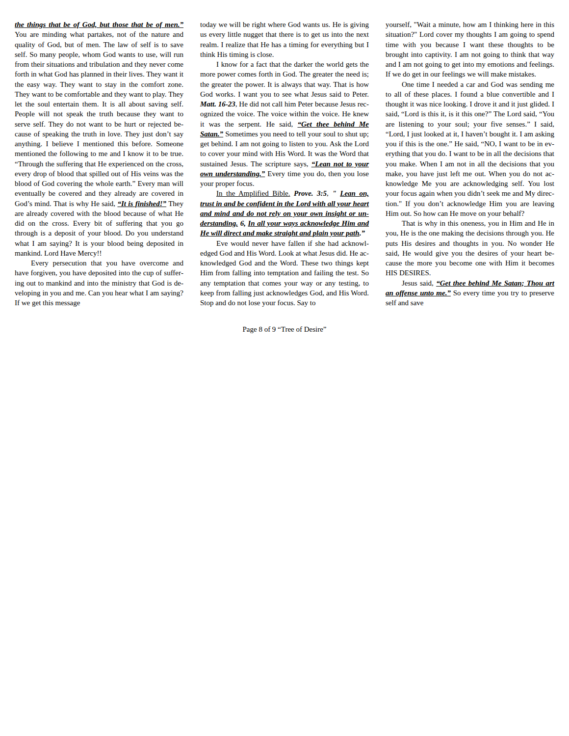the things that be of God, but those that be of men.” You are minding what partakes, not of the nature and quality of God, but of men. The law of self is to save self. So many people, whom God wants to use, will run from their situations and tribulation and they never come forth in what God has planned in their lives. They want it the easy way. They want to stay in the comfort zone. They want to be comfortable and they want to play. They let the soul entertain them. It is all about saving self. People will not speak the truth because they want to serve self. They do not want to be hurt or rejected because of speaking the truth in love. They just don’t say anything. I believe I mentioned this before. Someone mentioned the following to me and I know it to be true. “Through the suffering that He experienced on the cross, every drop of blood that spilled out of His veins was the blood of God covering the whole earth.” Every man will eventually be covered and they already are covered in God’s mind. That is why He said, “It is finished!” They are already covered with the blood because of what He did on the cross. Every bit of suffering that you go through is a deposit of your blood. Do you understand what I am saying? It is your blood being deposited in mankind. Lord Have Mercy!!
Every persecution that you have overcome and have forgiven, you have deposited into the cup of suffering out to mankind and into the ministry that God is developing in you and me. Can you hear what I am saying? If we get this message
today we will be right where God wants us. He is giving us every little nugget that there is to get us into the next realm. I realize that He has a timing for everything but I think His timing is close.
I know for a fact that the darker the world gets the more power comes forth in God. The greater the need is; the greater the power. It is always that way. That is how God works. I want you to see what Jesus said to Peter. Matt. 16-23, He did not call him Peter because Jesus recognized the voice. The voice within the voice. He knew it was the serpent. He said, “Get thee behind Me Satan.” Sometimes you need to tell your soul to shut up; get behind. I am not going to listen to you. Ask the Lord to cover your mind with His Word. It was the Word that sustained Jesus. The scripture says, “Lean not to your own understanding.” Every time you do, then you lose your proper focus.
In the Amplified Bible. Prove. 3:5, " Lean on, trust in and be confident in the Lord with all your heart and mind and do not rely on your own insight or understanding. 6, In all your ways acknowledge Him and He will direct and make straight and plain your path.”
Eve would never have fallen if she had acknowledged God and His Word. Look at what Jesus did. He acknowledged God and the Word. These two things kept Him from falling into temptation and failing the test. So any temptation that comes your way or any testing, to keep from falling just acknowledges God, and His Word. Stop and do not lose your focus. Say to
yourself, "Wait a minute, how am I thinking here in this situation?" Lord cover my thoughts I am going to spend time with you because I want these thoughts to be brought into captivity. I am not going to think that way and I am not going to get into my emotions and feelings. If we do get in our feelings we will make mistakes.
One time I needed a car and God was sending me to all of these places. I found a blue convertible and I thought it was nice looking. I drove it and it just glided. I said, “Lord is this it, is it this one?” The Lord said, “You are listening to your soul; your five senses.” I said, “Lord, I just looked at it, I haven’t bought it. I am asking you if this is the one.” He said, “NO, I want to be in everything that you do. I want to be in all the decisions that you make. When I am not in all the decisions that you make, you have just left me out. When you do not acknowledge Me you are acknowledging self. You lost your focus again when you didn’t seek me and My direction." If you don’t acknowledge Him you are leaving Him out. So how can He move on your behalf?
That is why in this oneness, you in Him and He in you, He is the one making the decisions through you. He puts His desires and thoughts in you. No wonder He said, He would give you the desires of your heart because the more you become one with Him it becomes HIS DESIRES.
Jesus said, “Get thee behind Me Satan; Thou art an offense unto me.” So every time you try to preserve self and save
Page 8 of 9 “Tree of Desire”